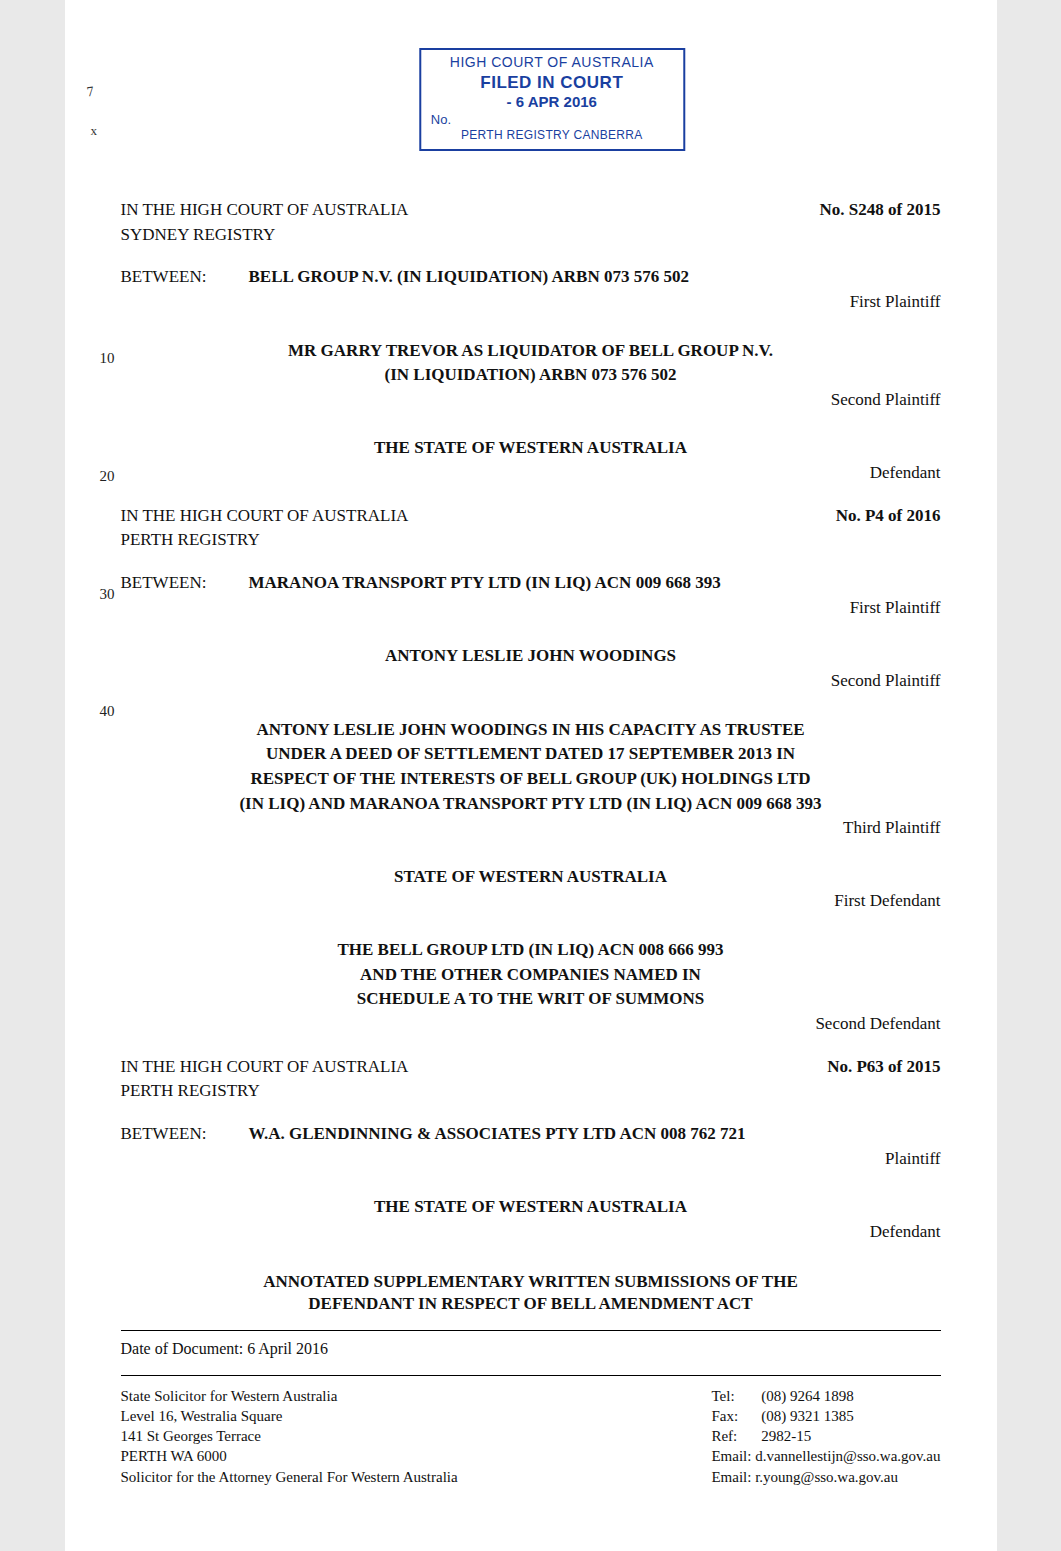7
x
10 20 30 40
HIGH COURT OF AUSTRALIA
FILED IN COURT
- 6 APR 2016
No.
PERTH REGISTRY CANBERRA
IN THE HIGH COURT OF AUSTRALIA
SYDNEY REGISTRY
No. S248 of 2015
BETWEEN:
BELL GROUP N.V. (IN LIQUIDATION) ARBN 073 576 502
First Plaintiff
MR GARRY TREVOR AS LIQUIDATOR OF BELL GROUP N.V. (IN LIQUIDATION) ARBN 073 576 502 Second Plaintiff
THE STATE OF WESTERN AUSTRALIA Defendant
IN THE HIGH COURT OF AUSTRALIA
PERTH REGISTRY
No. P4 of 2016
BETWEEN:
MARANOA TRANSPORT PTY LTD (IN LIQ) ACN 009 668 393
First Plaintiff
ANTONY LESLIE JOHN WOODINGS Second Plaintiff
ANTONY LESLIE JOHN WOODINGS IN HIS CAPACITY AS TRUSTEE UNDER A DEED OF SETTLEMENT DATED 17 SEPTEMBER 2013 IN RESPECT OF THE INTERESTS OF BELL GROUP (UK) HOLDINGS LTD (IN LIQ) AND MARANOA TRANSPORT PTY LTD (IN LIQ) ACN 009 668 393 Third Plaintiff
STATE OF WESTERN AUSTRALIA First Defendant
THE BELL GROUP LTD (IN LIQ) ACN 008 666 993 AND THE OTHER COMPANIES NAMED IN SCHEDULE A TO THE WRIT OF SUMMONS Second Defendant
IN THE HIGH COURT OF AUSTRALIA
PERTH REGISTRY
No. P63 of 2015
BETWEEN:
W.A. GLENDINNING & ASSOCIATES PTY LTD ACN 008 762 721
Plaintiff
THE STATE OF WESTERN AUSTRALIA Defendant
ANNOTATED SUPPLEMENTARY WRITTEN SUBMISSIONS OF THE
DEFENDANT IN RESPECT OF BELL AMENDMENT ACT
Date of Document: 6 April 2016
State Solicitor for Western Australia
Level 16, Westralia Square
141 St Georges Terrace
PERTH WA 6000
Solicitor for the Attorney General For Western Australia
Tel: (08) 9264 1898
Fax: (08) 9321 1385
Ref: 2982-15
Email: d.vannellestijn@sso.wa.gov.au
Email: r.young@sso.wa.gov.au